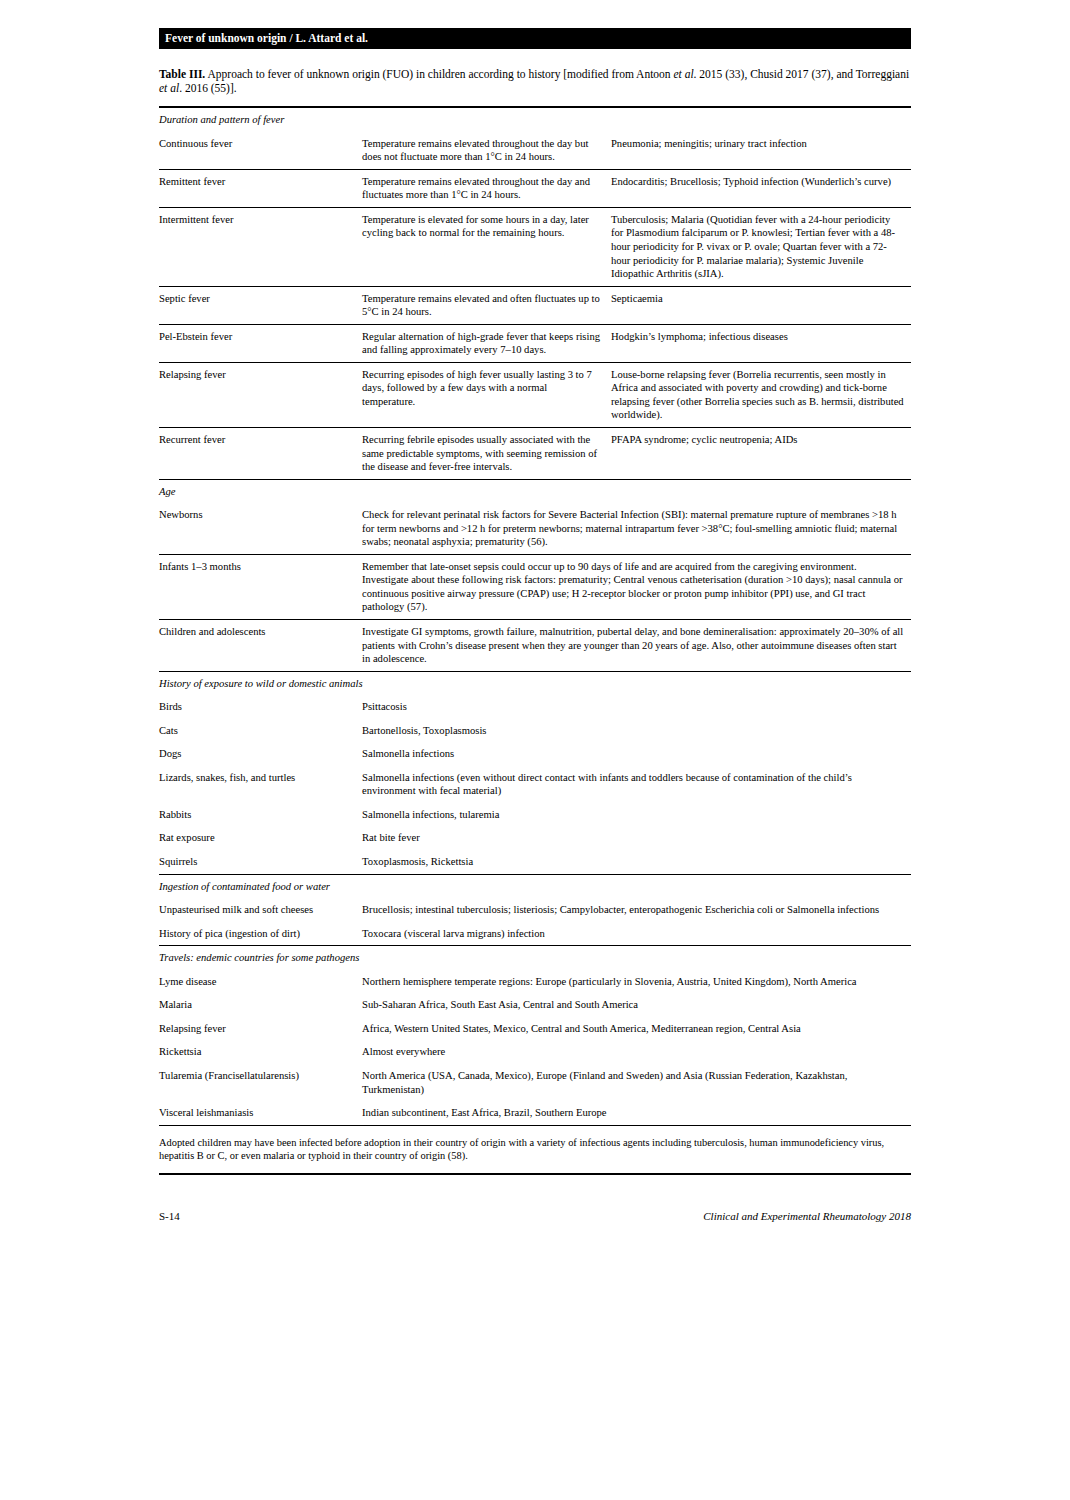Fever of unknown origin / L. Attard et al.
Table III. Approach to fever of unknown origin (FUO) in children according to history [modified from Antoon et al. 2015 (33), Chusid 2017 (37), and Torreggiani et al. 2016 (55)].
| Duration and pattern of fever |
| Continuous fever | Temperature remains elevated throughout the day but does not fluctuate more than 1°C in 24 hours. Pneumonia; meningitis; urinary tract infection |
| Remittent fever | Temperature remains elevated throughout the day and fluctuates more than 1°C in 24 hours. Endocarditis; Brucellosis; Typhoid infection (Wunderlich’s curve) |
| Intermittent fever | Temperature is elevated for some hours in a day, later cycling back to normal for the remaining hours. Tuberculosis; Malaria (Quotidian fever with a 24-hour periodicity for Plasmodium falciparum or P. knowlesi; Tertian fever with a 48-hour periodicity for P. vivax or P. ovale; Quartan fever with a 72-hour periodicity for P. malariae malaria); Systemic Juvenile Idiopathic Arthritis (sJIA). |
| Septic fever | Temperature remains elevated and often fluctuates up to 5°C in 24 hours. Septicaemia |
| Pel-Ebstein fever | Regular alternation of high-grade fever that keeps rising and falling approximately every 7–10 days. Hodgkin’s lymphoma; infectious diseases |
| Relapsing fever | Recurring episodes of high fever usually lasting 3 to 7 days, followed by a few days with a normal temperature. Louse-borne relapsing fever (Borrelia recurrentis, seen mostly in Africa and associated with poverty and crowding) and tick-borne relapsing fever (other Borrelia species such as B. hermsii, distributed worldwide). |
| Recurrent fever | Recurring febrile episodes usually associated with the same predictable symptoms, with seeming remission of the disease and fever-free intervals. PFAPA syndrome; cyclic neutropenia; AIDs |
| Age |
| Newborns | Check for relevant perinatal risk factors for Severe Bacterial Infection (SBI): maternal premature rupture of membranes >18 h for term newborns and >12 h for preterm newborns; maternal intrapartum fever >38°C; foul-smelling amniotic fluid; maternal swabs; neonatal asphyxia; prematurity (56). |
| Infants 1–3 months | Remember that late-onset sepsis could occur up to 90 days of life and are acquired from the caregiving environment. Investigate about these following risk factors: prematurity; Central venous catheterisation (duration >10 days); nasal cannula or continuous positive airway pressure (CPAP) use; H 2-receptor blocker or proton pump inhibitor (PPI) use, and GI tract pathology (57). |
| Children and adolescents | Investigate GI symptoms, growth failure, malnutrition, pubertal delay, and bone demineralisation: approximately 20–30% of all patients with Crohn’s disease present when they are younger than 20 years of age. Also, other autoimmune diseases often start in adolescence. |
| History of exposure to wild or domestic animals |
| Birds | Psittacosis |
| Cats | Bartonellosis, Toxoplasmosis |
| Dogs | Salmonella infections |
| Lizards, snakes, fish, and turtles | Salmonella infections (even without direct contact with infants and toddlers because of contamination of the child’s environment with fecal material) |
| Rabbits | Salmonella infections, tularemia |
| Rat exposure | Rat bite fever |
| Squirrels | Toxoplasmosis, Rickettsia |
| Ingestion of contaminated food or water |
| Unpasteurised milk and soft cheeses | Brucellosis; intestinal tuberculosis; listeriosis; Campylobacter, enteropathogenic Escherichia coli or Salmonella infections |
| History of pica (ingestion of dirt) | Toxocara (visceral larva migrans) infection |
| Travels: endemic countries for some pathogens |
| Lyme disease | Northern hemisphere temperate regions: Europe (particularly in Slovenia, Austria, United Kingdom), North America |
| Malaria | Sub-Saharan Africa, South East Asia, Central and South America |
| Relapsing fever | Africa, Western United States, Mexico, Central and South America, Mediterranean region, Central Asia |
| Rickettsia | Almost everywhere |
| Tularemia (Francisellatularensis) | North America (USA, Canada, Mexico), Europe (Finland and Sweden) and Asia (Russian Federation, Kazakhstan, Turkmenistan) |
| Visceral leishmaniasis | Indian subcontinent, East Africa, Brazil, Southern Europe |
Adopted children may have been infected before adoption in their country of origin with a variety of infectious agents including tuberculosis, human immunodeficiency virus, hepatitis B or C, or even malaria or typhoid in their country of origin (58).
S-14
Clinical and Experimental Rheumatology 2018